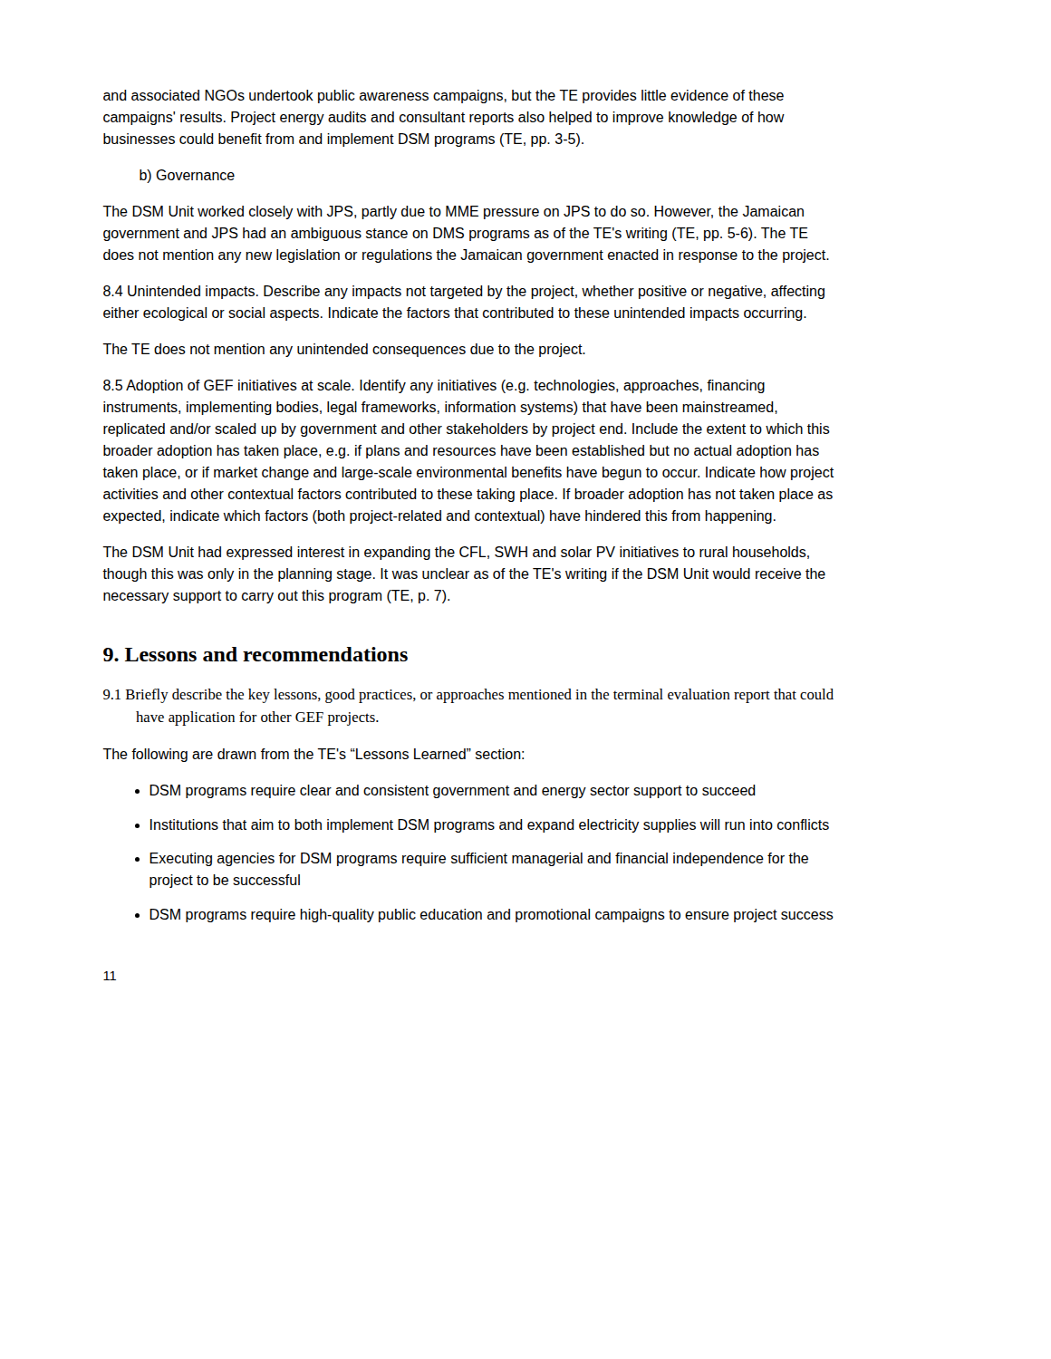and associated NGOs undertook public awareness campaigns, but the TE provides little evidence of these campaigns' results. Project energy audits and consultant reports also helped to improve knowledge of how businesses could benefit from and implement DSM programs (TE, pp. 3-5).
b) Governance
The DSM Unit worked closely with JPS, partly due to MME pressure on JPS to do so. However, the Jamaican government and JPS had an ambiguous stance on DMS programs as of the TE's writing (TE, pp. 5-6). The TE does not mention any new legislation or regulations the Jamaican government enacted in response to the project.
8.4 Unintended impacts. Describe any impacts not targeted by the project, whether positive or negative, affecting either ecological or social aspects. Indicate the factors that contributed to these unintended impacts occurring.
The TE does not mention any unintended consequences due to the project.
8.5 Adoption of GEF initiatives at scale. Identify any initiatives (e.g. technologies, approaches, financing instruments, implementing bodies, legal frameworks, information systems) that have been mainstreamed, replicated and/or scaled up by government and other stakeholders by project end. Include the extent to which this broader adoption has taken place, e.g. if plans and resources have been established but no actual adoption has taken place, or if market change and large-scale environmental benefits have begun to occur. Indicate how project activities and other contextual factors contributed to these taking place. If broader adoption has not taken place as expected, indicate which factors (both project-related and contextual) have hindered this from happening.
The DSM Unit had expressed interest in expanding the CFL, SWH and solar PV initiatives to rural households, though this was only in the planning stage. It was unclear as of the TE's writing if the DSM Unit would receive the necessary support to carry out this program (TE, p. 7).
9. Lessons and recommendations
9.1 Briefly describe the key lessons, good practices, or approaches mentioned in the terminal evaluation report that could have application for other GEF projects.
The following are drawn from the TE's “Lessons Learned” section:
DSM programs require clear and consistent government and energy sector support to succeed
Institutions that aim to both implement DSM programs and expand electricity supplies will run into conflicts
Executing agencies for DSM programs require sufficient managerial and financial independence for the project to be successful
DSM programs require high-quality public education and promotional campaigns to ensure project success
11